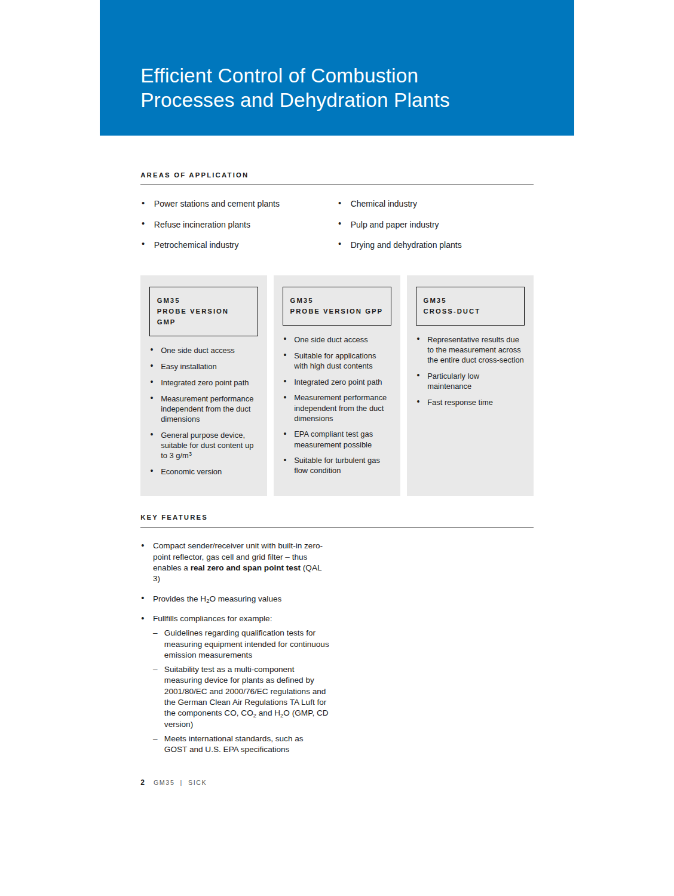Efficient Control of Combustion
Processes and Dehydration Plants
Areas of application
Power stations and cement plants
Refuse incineration plants
Petrochemical industry
Chemical industry
Pulp and paper industry
Drying and dehydration plants
GM35
PROBE VERSION GMP
One side duct access
Easy installation
Integrated zero point path
Measurement performance independent from the duct dimensions
General purpose device, suitable for dust content up to 3 g/m3
Economic version
GM35
PROBE VERSION GPP
One side duct access
Suitable for applications with high dust contents
Integrated zero point path
Measurement performance independent from the duct dimensions
EPA compliant test gas measurement possible
Suitable for turbulent gas flow condition
GM35
CROSS-DUCT
Representative results due to the measurement across the entire duct cross-section
Particularly low maintenance
Fast response time
Key features
Compact sender/receiver unit with built-in zero-point reflector, gas cell and grid filter – thus enables a real zero and span point test (QAL 3)
Provides the H2O measuring values
Fullfills compliances for example:
Guidelines regarding qualification tests for measuring equipment intended for continuous emission measurements
Suitability test as a multi-component measuring device for plants as defined by 2001/80/EC and 2000/76/EC regulations and the German Clean Air Regulations TA Luft for the components CO, CO2 and H2O (GMP, CD version)
Meets international standards, such as GOST and U.S. EPA specifications
2 GM35 | SICK